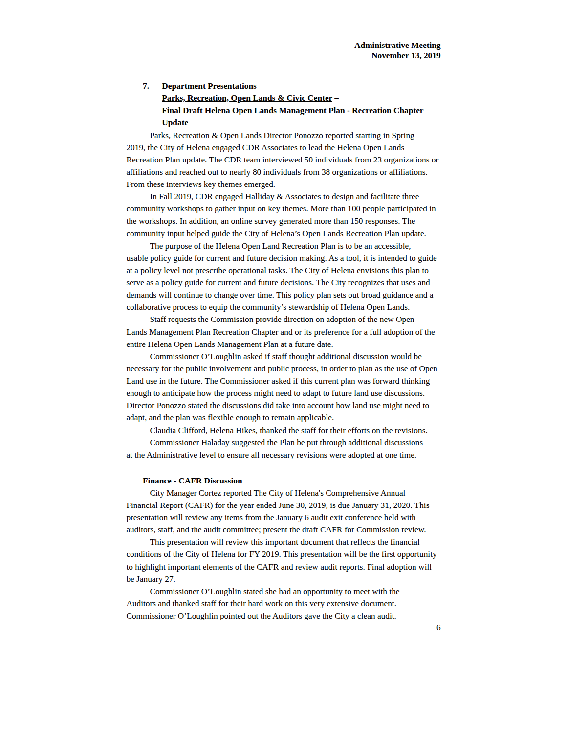Administrative Meeting
November 13, 2019
7.
Department Presentations
Parks, Recreation, Open Lands & Civic Center –
Final Draft Helena Open Lands Management Plan - Recreation Chapter
Update
Parks, Recreation & Open Lands Director Ponozzo reported starting in Spring
2019, the City of Helena engaged CDR Associates to lead the Helena Open Lands Recreation Plan update. The CDR team interviewed 50 individuals from 23 organizations or affiliations and reached out to nearly 80 individuals from 38 organizations or affiliations. From these interviews key themes emerged.
In Fall 2019, CDR engaged Halliday & Associates to design and facilitate three
community workshops to gather input on key themes. More than 100 people participated in the workshops. In addition, an online survey generated more than 150 responses. The community input helped guide the City of Helena’s Open Lands Recreation Plan update.
The purpose of the Helena Open Land Recreation Plan is to be an accessible,
usable policy guide for current and future decision making. As a tool, it is intended to guide at a policy level not prescribe operational tasks. The City of Helena envisions this plan to serve as a policy guide for current and future decisions. The City recognizes that uses and demands will continue to change over time. This policy plan sets out broad guidance and a collaborative process to equip the community’s stewardship of Helena Open Lands.
Staff requests the Commission provide direction on adoption of the new Open
Lands Management Plan Recreation Chapter and or its preference for a full adoption of the entire Helena Open Lands Management Plan at a future date.
Commissioner O’Loughlin asked if staff thought additional discussion would be
necessary for the public involvement and public process, in order to plan as the use of Open Land use in the future. The Commissioner asked if this current plan was forward thinking enough to anticipate how the process might need to adapt to future land use discussions. Director Ponozzo stated the discussions did take into account how land use might need to adapt, and the plan was flexible enough to remain applicable.
Claudia Clifford, Helena Hikes, thanked the staff for their efforts on the revisions.
Commissioner Haladay suggested the Plan be put through additional discussions
at the Administrative level to ensure all necessary revisions were adopted at one time.
Finance - CAFR Discussion
City Manager Cortez reported The City of Helena's Comprehensive Annual
Financial Report (CAFR) for the year ended June 30, 2019, is due January 31, 2020. This presentation will review any items from the January 6 audit exit conference held with auditors, staff, and the audit committee; present the draft CAFR for Commission review.
This presentation will review this important document that reflects the financial
conditions of the City of Helena for FY 2019. This presentation will be the first opportunity to highlight important elements of the CAFR and review audit reports. Final adoption will be January 27.
Commissioner O’Loughlin stated she had an opportunity to meet with the
Auditors and thanked staff for their hard work on this very extensive document. Commissioner O’Loughlin pointed out the Auditors gave the City a clean audit.
6